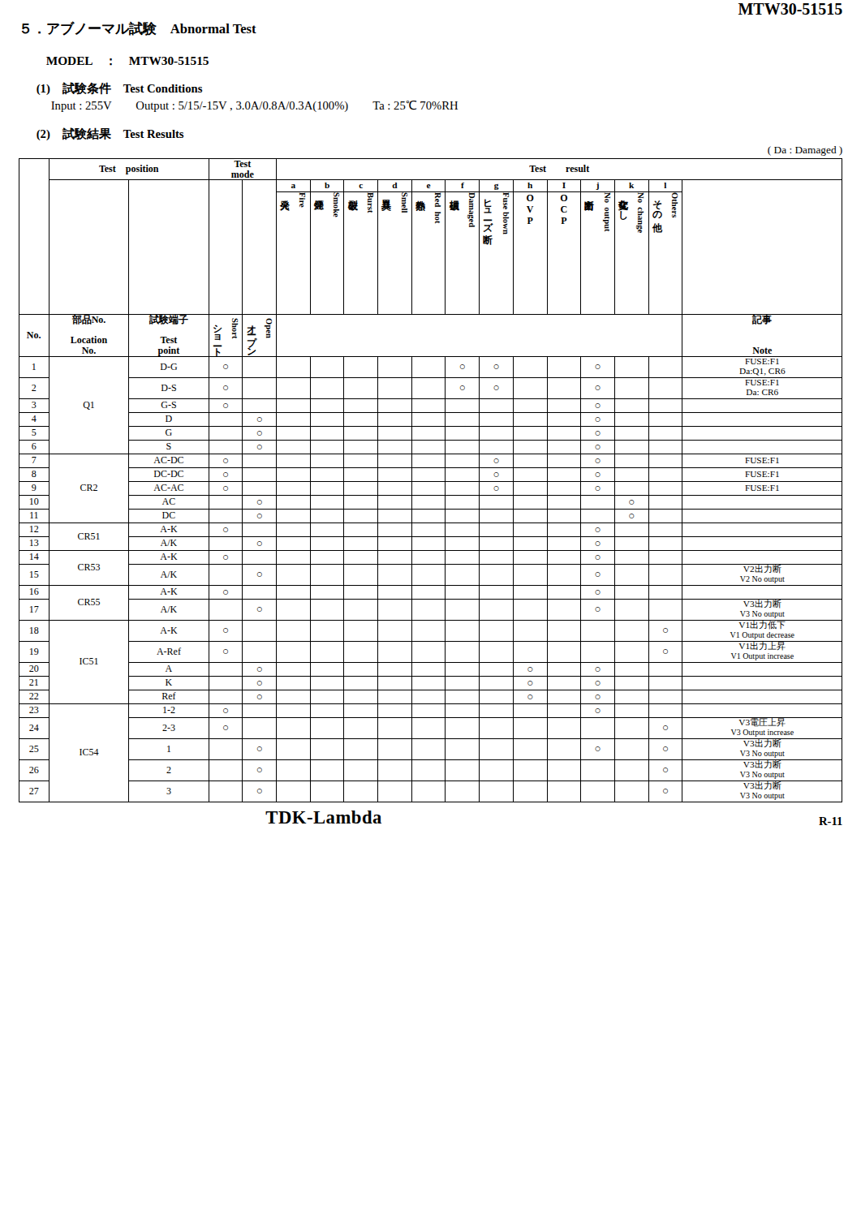MTW30-51515
５．アブノーマル試験　Abnormal Test
MODEL　：　MTW30-51515
(1)　試験条件　Test Conditions
Input : 255V　　Output : 5/15/-15V , 3.0A/0.8A/0.3A(100%)　　Ta : 25℃ 70%RH
(2)　試験結果　Test Results
( Da : Damaged )
| | Test position | Test mode | Test result |
| --- | --- | --- | --- |
| | | | | a | b | c | d | e | f | g | h | I | j | k | l | |
| 発火 Fire | 発煙 Smoke | 破裂 Burst | 異臭 Smell | 赤熱 Red hot | 破損 Damaged | ヒューズ断 Fuse blown | OVP | OCP | 出力断 No output | 変化なし No change | その他 Others |
| No. | 部品No. Location No. | 試験端子 Test point | ショート Short | オープン Open | | 記事 Note |
| 1 | Q1 | D-G | ○ | | | | | | | ○ | ○ | | | ○ | | | FUSE:F1 Da:Q1, CR6 |
| 2 | D-S | ○ | | | | | | | ○ | ○ | | | ○ | | | FUSE:F1 Da: CR6 |
| 3 | G-S | ○ | | | | | | | | | | | ○ | | | |
| 4 | D | | ○ | | | | | | | | | | ○ | | | |
| 5 | G | | ○ | | | | | | | | | | ○ | | | |
| 6 | S | | ○ | | | | | | | | | | ○ | | | |
| 7 | CR2 | AC-DC | ○ | | | | | | | | ○ | | | ○ | | | FUSE:F1 |
| 8 | DC-DC | ○ | | | | | | | | ○ | | | ○ | | | FUSE:F1 |
| 9 | AC-AC | ○ | | | | | | | | ○ | | | ○ | | | FUSE:F1 |
| 10 | AC | | ○ | | | | | | | | | | | ○ | | |
| 11 | DC | | ○ | | | | | | | | | | | ○ | | |
| 12 | CR51 | A-K | ○ | | | | | | | | | | | ○ | | | |
| 13 | A/K | | ○ | | | | | | | | | | ○ | | | |
| 14 | CR53 | A-K | ○ | | | | | | | | | | | ○ | | | |
| 15 | A/K | | ○ | | | | | | | | | | ○ | | | V2出力断 V2 No output |
| 16 | CR55 | A-K | ○ | | | | | | | | | | | ○ | | | |
| 17 | A/K | | ○ | | | | | | | | | | ○ | | | V3出力断 V3 No output |
| 18 | IC51 | A-K | ○ | | | | | | | | | | | | | ○ | V1出力低下 V1 Output decrease |
| 19 | A-Ref | ○ | | | | | | | | | | | | | ○ | V1出力上昇 V1 Output increase |
| 20 | A | | ○ | | | | | | | | ○ | | ○ | | | |
| 21 | K | | ○ | | | | | | | | ○ | | ○ | | | |
| 22 | Ref | | ○ | | | | | | | | ○ | | ○ | | | |
| 23 | IC54 | 1-2 | ○ | | | | | | | | | | | ○ | | | |
| 24 | 2-3 | ○ | | | | | | | | | | | | | ○ | V3電圧上昇 V3 Output increase |
| 25 | 1 | | ○ | | | | | | | | | | ○ | | ○ | V3出力断 V3 No output |
| 26 | 2 | | ○ | | | | | | | | | | | | ○ | V3出力断 V3 No output |
| 27 | 3 | | ○ | | | | | | | | | | | | ○ | V3出力断 V3 No output |
TDK-Lambda
R-11